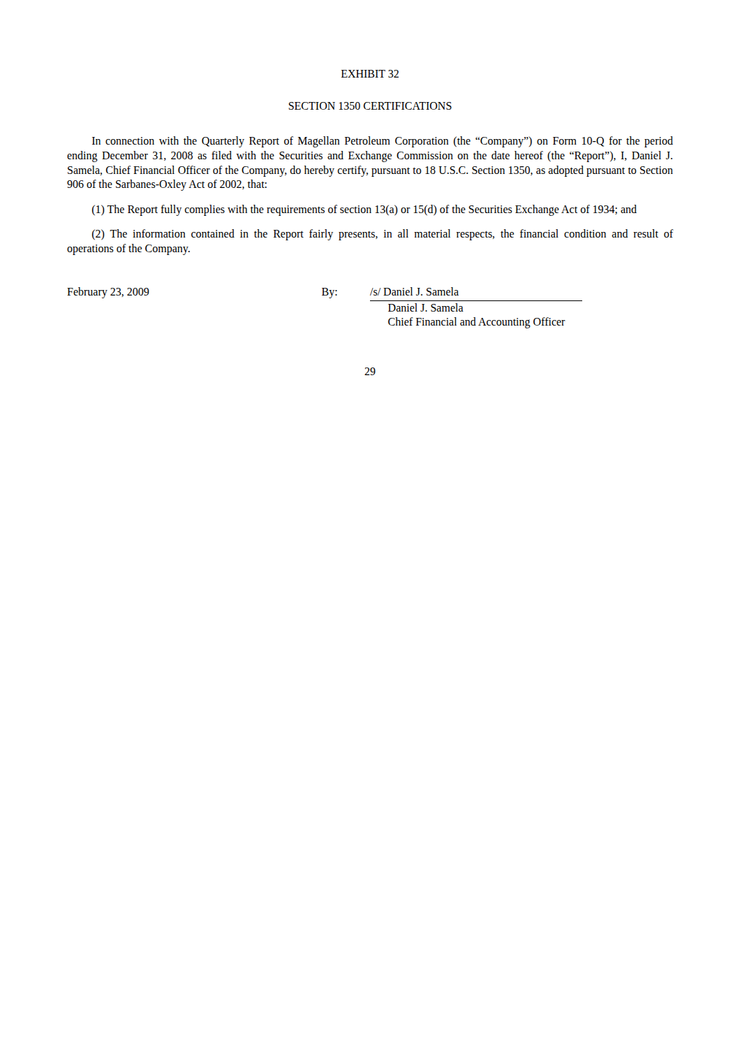EXHIBIT 32
SECTION 1350 CERTIFICATIONS
In connection with the Quarterly Report of Magellan Petroleum Corporation (the “Company”) on Form 10-Q for the period ending December 31, 2008 as filed with the Securities and Exchange Commission on the date hereof (the “Report”), I, Daniel J. Samela, Chief Financial Officer of the Company, do hereby certify, pursuant to 18 U.S.C. Section 1350, as adopted pursuant to Section 906 of the Sarbanes-Oxley Act of 2002, that:
(1) The Report fully complies with the requirements of section 13(a) or 15(d) of the Securities Exchange Act of 1934; and
(2) The information contained in the Report fairly presents, in all material respects, the financial condition and result of operations of the Company.
| February 23, 2009 | By: | /s/ Daniel J. Samela |
| | | Daniel J. Samela Chief Financial and Accounting Officer |
29